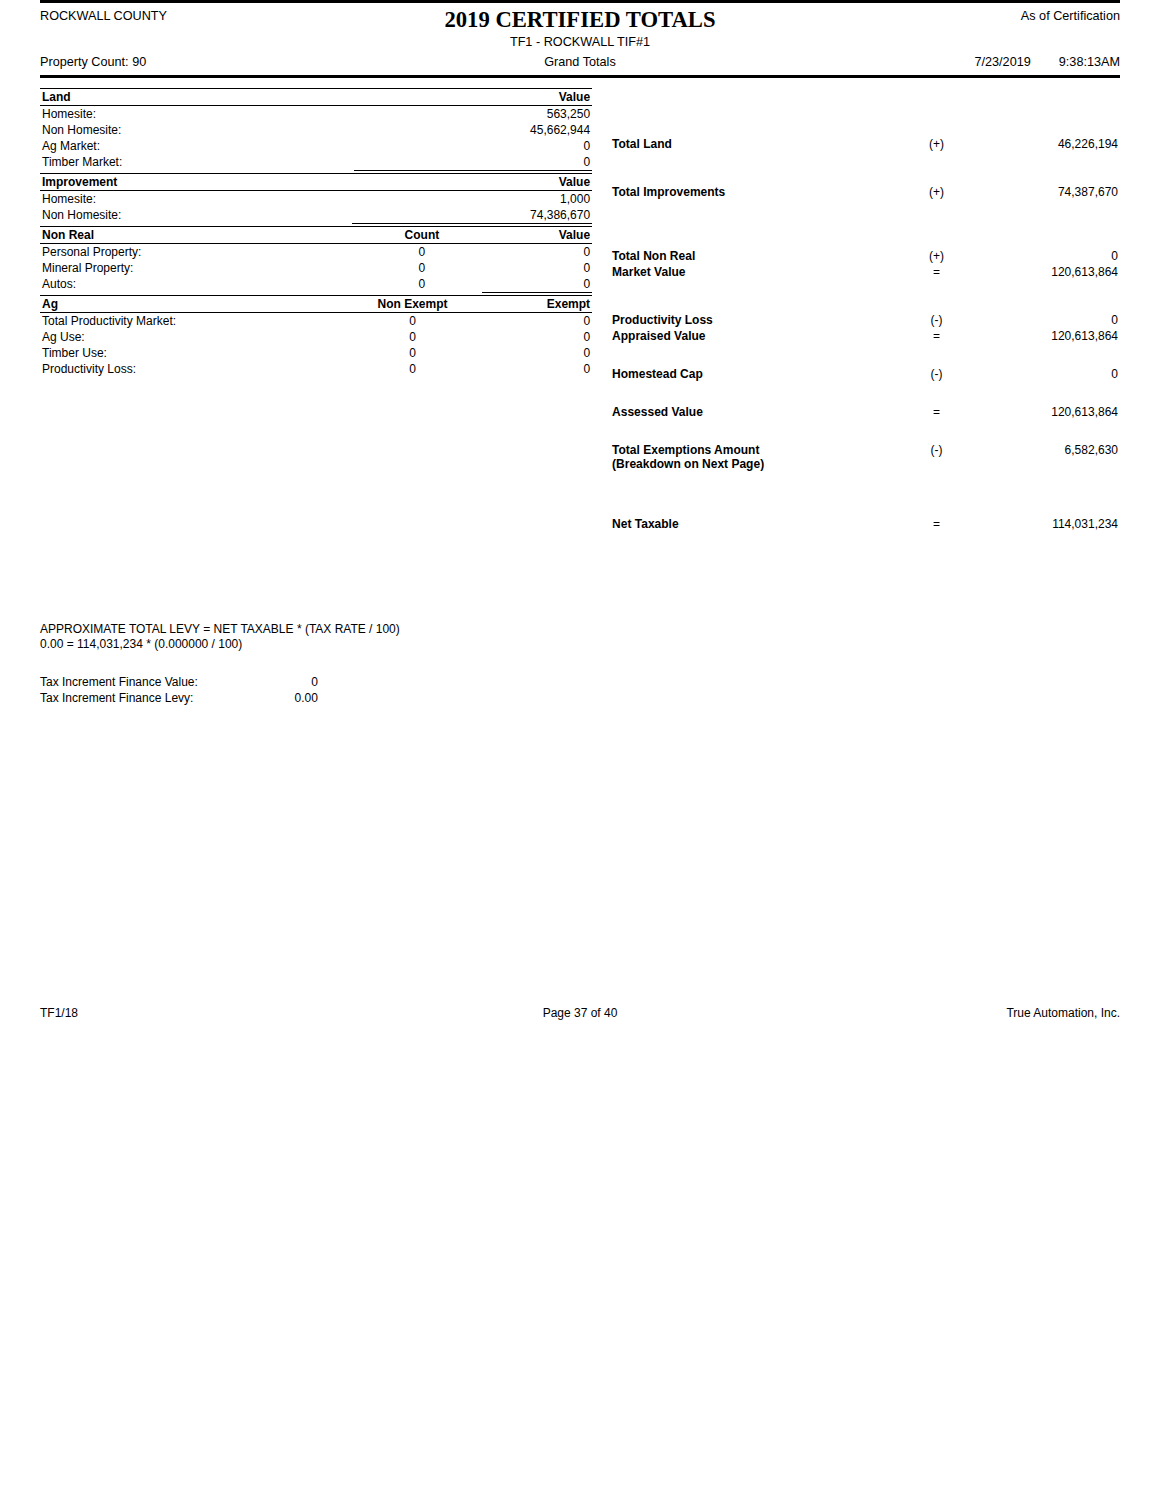ROCKWALL COUNTY
As of Certification
2019 CERTIFIED TOTALS
TF1 - ROCKWALL TIF#1
Property Count: 90
Grand Totals
7/23/20199:38:13AM
| / Land / Value / / --- / --- / / Homesite: / 563,250 / / Non Homesite: / 45,662,944 / / Ag Market: / 0 / / Timber Market: / 0 / / Improvement / Value / / --- / --- / / Homesite: / 1,000 / / Non Homesite: / 74,386,670 / / Non Real / Count / Value / / --- / --- / --- / / Personal Property: / 0 / 0 / / Mineral Property: / 0 / 0 / / Autos: / 0 / 0 / / Ag / Non Exempt / Exempt / / --- / --- / --- / / Total Productivity Market: / 0 / 0 / / Ag Use: / 0 / 0 / / Timber Use: / 0 / 0 / / Productivity Loss: / 0 / 0 / | / Total Land / (+) / 46,226,194 / / Total Improvements / (+) / 74,387,670 / / Total Non Real / (+) / 0 / / Market Value / = / 120,613,864 / / Productivity Loss / (-) / 0 / / Appraised Value / = / 120,613,864 / / Homestead Cap / (-) / 0 / / Assessed Value / = / 120,613,864 / / Total Exemptions Amount (Breakdown on Next Page) / (-) / 6,582,630 / / Net Taxable / = / 114,031,234 / |
APPROXIMATE TOTAL LEVY = NET TAXABLE * (TAX RATE / 100)
0.00 = 114,031,234 * (0.000000 / 100)
| Tax Increment Finance Value: | 0 |
| Tax Increment Finance Levy: | 0.00 |
TF1/18
Page 37 of 40
True Automation, Inc.